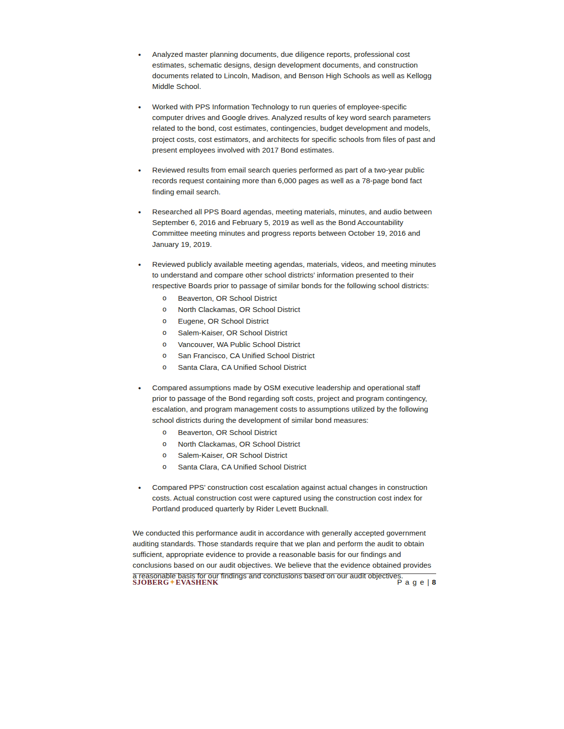Analyzed master planning documents, due diligence reports, professional cost estimates, schematic designs, design development documents, and construction documents related to Lincoln, Madison, and Benson High Schools as well as Kellogg Middle School.
Worked with PPS Information Technology to run queries of employee-specific computer drives and Google drives. Analyzed results of key word search parameters related to the bond, cost estimates, contingencies, budget development and models, project costs, cost estimators, and architects for specific schools from files of past and present employees involved with 2017 Bond estimates.
Reviewed results from email search queries performed as part of a two-year public records request containing more than 6,000 pages as well as a 78-page bond fact finding email search.
Researched all PPS Board agendas, meeting materials, minutes, and audio between September 6, 2016 and February 5, 2019 as well as the Bond Accountability Committee meeting minutes and progress reports between October 19, 2016 and January 19, 2019.
Reviewed publicly available meeting agendas, materials, videos, and meeting minutes to understand and compare other school districts’ information presented to their respective Boards prior to passage of similar bonds for the following school districts:
Beaverton, OR School District
North Clackamas, OR School District
Eugene, OR School District
Salem-Kaiser, OR School District
Vancouver, WA Public School District
San Francisco, CA Unified School District
Santa Clara, CA Unified School District
Compared assumptions made by OSM executive leadership and operational staff prior to passage of the Bond regarding soft costs, project and program contingency, escalation, and program management costs to assumptions utilized by the following school districts during the development of similar bond measures:
Beaverton, OR School District
North Clackamas, OR School District
Salem-Kaiser, OR School District
Santa Clara, CA Unified School District
Compared PPS’ construction cost escalation against actual changes in construction costs. Actual construction cost were captured using the construction cost index for Portland produced quarterly by Rider Levett Bucknall.
We conducted this performance audit in accordance with generally accepted government auditing standards. Those standards require that we plan and perform the audit to obtain sufficient, appropriate evidence to provide a reasonable basis for our findings and conclusions based on our audit objectives. We believe that the evidence obtained provides a reasonable basis for our findings and conclusions based on our audit objectives.
SJOBERG✦EVASHENK
P a g e | 8